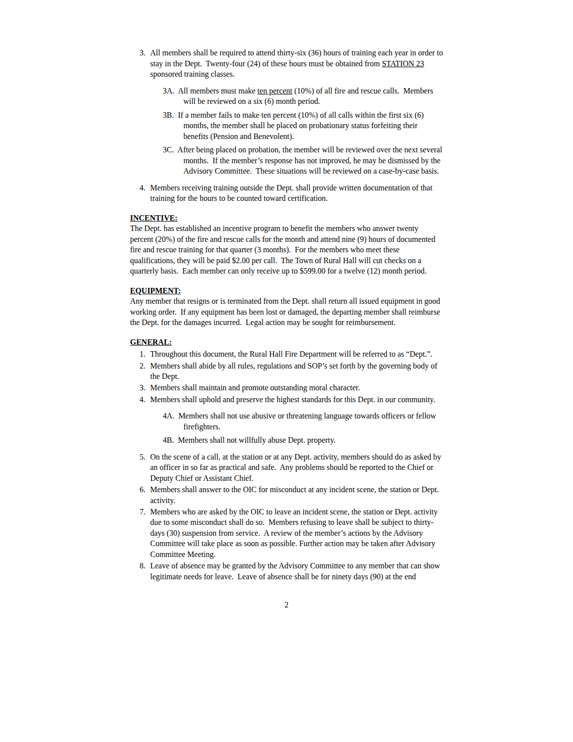All members shall be required to attend thirty-six (36) hours of training each year in order to stay in the Dept. Twenty-four (24) of these hours must be obtained from STATION 23 sponsored training classes.
3A. All members must make ten percent (10%) of all fire and rescue calls. Members will be reviewed on a six (6) month period.
3B. If a member fails to make ten percent (10%) of all calls within the first six (6) months, the member shall be placed on probationary status forfeiting their benefits (Pension and Benevolent).
3C. After being placed on probation, the member will be reviewed over the next several months. If the member’s response has not improved, he may be dismissed by the Advisory Committee. These situations will be reviewed on a case-by-case basis.
Members receiving training outside the Dept. shall provide written documentation of that training for the hours to be counted toward certification.
Incentive:
The Dept. has established an incentive program to benefit the members who answer twenty percent (20%) of the fire and rescue calls for the month and attend nine (9) hours of documented fire and rescue training for that quarter (3 months). For the members who meet these qualifications, they will be paid $2.00 per call. The Town of Rural Hall will cut checks on a quarterly basis. Each member can only receive up to $599.00 for a twelve (12) month period.
Equipment:
Any member that resigns or is terminated from the Dept. shall return all issued equipment in good working order. If any equipment has been lost or damaged, the departing member shall reimburse the Dept. for the damages incurred. Legal action may be sought for reimbursement.
General:
Throughout this document, the Rural Hall Fire Department will be referred to as “Dept.”.
Members shall abide by all rules, regulations and SOP’s set forth by the governing body of the Dept.
Members shall maintain and promote outstanding moral character.
Members shall uphold and preserve the highest standards for this Dept. in our community.
4A. Members shall not use abusive or threatening language towards officers or fellow firefighters.
4B. Members shall not willfully abuse Dept. property.
On the scene of a call, at the station or at any Dept. activity, members should do as asked by an officer in so far as practical and safe. Any problems should be reported to the Chief or Deputy Chief or Assistant Chief.
Members shall answer to the OIC for misconduct at any incident scene, the station or Dept. activity.
Members who are asked by the OIC to leave an incident scene, the station or Dept. activity due to some misconduct shall do so. Members refusing to leave shall be subject to thirty-days (30) suspension from service. A review of the member’s actions by the Advisory Committee will take place as soon as possible. Further action may be taken after Advisory Committee Meeting.
Leave of absence may be granted by the Advisory Committee to any member that can show legitimate needs for leave. Leave of absence shall be for ninety days (90) at the end
2